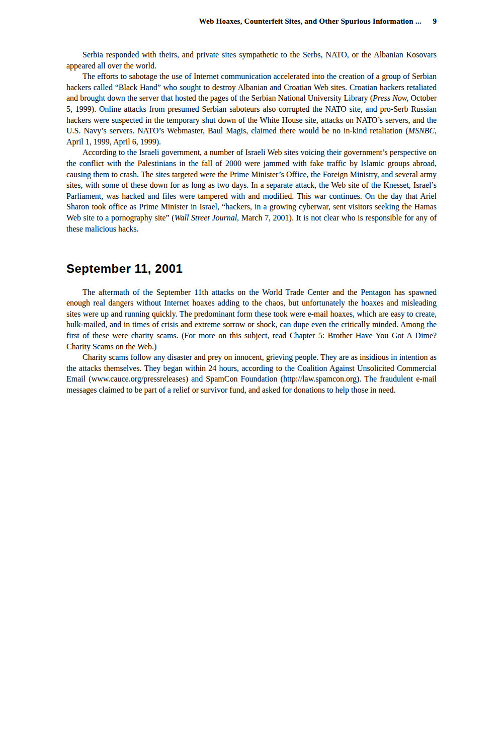Web Hoaxes, Counterfeit Sites, and Other Spurious Information ... 9
Serbia responded with theirs, and private sites sympathetic to the Serbs, NATO, or the Albanian Kosovars appeared all over the world.
The efforts to sabotage the use of Internet communication accelerated into the creation of a group of Serbian hackers called “Black Hand” who sought to destroy Albanian and Croatian Web sites. Croatian hackers retaliated and brought down the server that hosted the pages of the Serbian National University Library (Press Now, October 5, 1999). Online attacks from presumed Serbian saboteurs also corrupted the NATO site, and pro-Serb Russian hackers were suspected in the temporary shut down of the White House site, attacks on NATO’s servers, and the U.S. Navy’s servers. NATO’s Webmaster, Baul Magis, claimed there would be no in-kind retaliation (MSNBC, April 1, 1999, April 6, 1999).
According to the Israeli government, a number of Israeli Web sites voicing their government’s perspective on the conflict with the Palestinians in the fall of 2000 were jammed with fake traffic by Islamic groups abroad, causing them to crash. The sites targeted were the Prime Minister’s Office, the Foreign Ministry, and several army sites, with some of these down for as long as two days. In a separate attack, the Web site of the Knesset, Israel’s Parliament, was hacked and files were tampered with and modified. This war continues. On the day that Ariel Sharon took office as Prime Minister in Israel, “hackers, in a growing cyberwar, sent visitors seeking the Hamas Web site to a pornography site” (Wall Street Journal, March 7, 2001). It is not clear who is responsible for any of these malicious hacks.
September 11, 2001
The aftermath of the September 11th attacks on the World Trade Center and the Pentagon has spawned enough real dangers without Internet hoaxes adding to the chaos, but unfortunately the hoaxes and misleading sites were up and running quickly. The predominant form these took were e-mail hoaxes, which are easy to create, bulk-mailed, and in times of crisis and extreme sorrow or shock, can dupe even the critically minded. Among the first of these were charity scams. (For more on this subject, read Chapter 5: Brother Have You Got A Dime? Charity Scams on the Web.)
Charity scams follow any disaster and prey on innocent, grieving people. They are as insidious in intention as the attacks themselves. They began within 24 hours, according to the Coalition Against Unsolicited Commercial Email (www.cauce.org/pressreleases) and SpamCon Foundation (http://law.spamcon.org). The fraudulent e-mail messages claimed to be part of a relief or survivor fund, and asked for donations to help those in need.